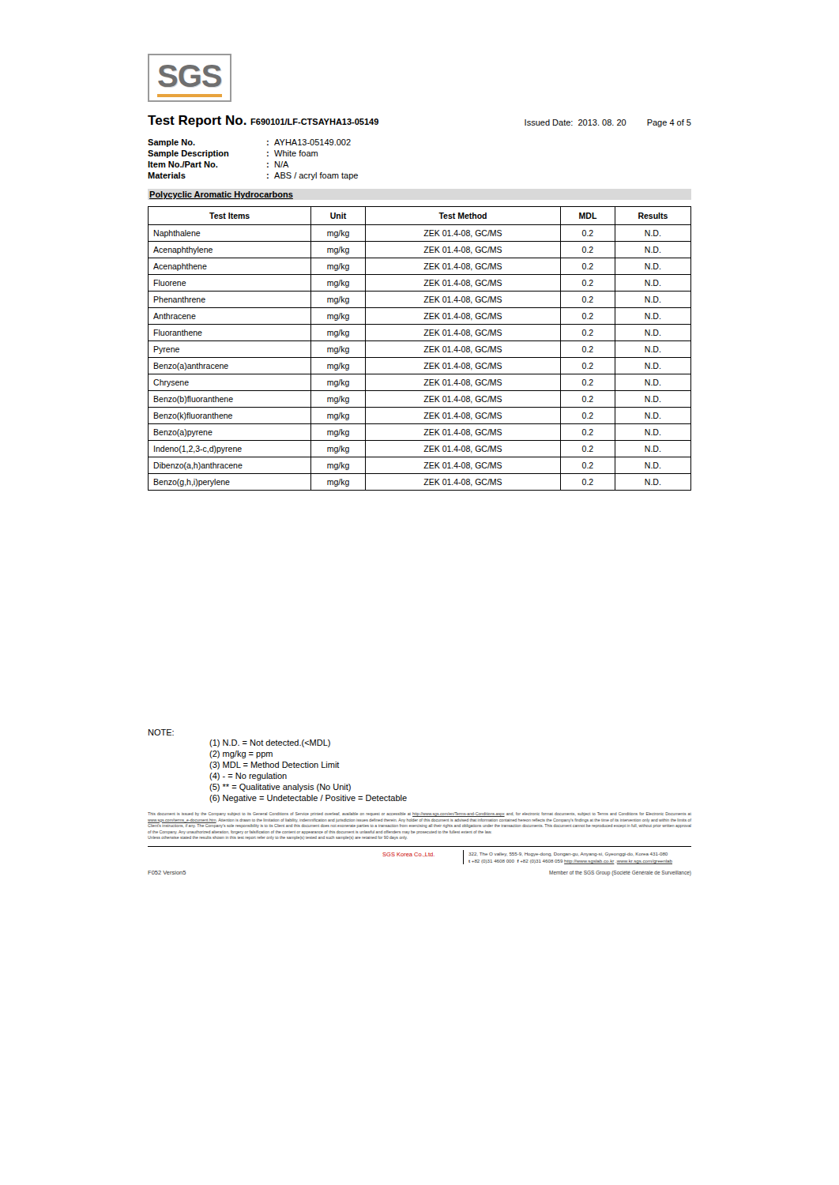SGS
Test Report No. F690101/LF-CTSAYHA13-05149
Issued Date: 2013. 08. 20
Page 4 of 5
| Sample No. | : | AYHA13-05149.002 |
| Sample Description | : | White foam |
| Item No./Part No. | : | N/A |
| Materials | : | ABS / acryl foam tape |
Polycyclic Aromatic Hydrocarbons
| Test Items | Unit | Test Method | MDL | Results |
| --- | --- | --- | --- | --- |
| Naphthalene | mg/kg | ZEK 01.4-08, GC/MS | 0.2 | N.D. |
| Acenaphthylene | mg/kg | ZEK 01.4-08, GC/MS | 0.2 | N.D. |
| Acenaphthene | mg/kg | ZEK 01.4-08, GC/MS | 0.2 | N.D. |
| Fluorene | mg/kg | ZEK 01.4-08, GC/MS | 0.2 | N.D. |
| Phenanthrene | mg/kg | ZEK 01.4-08, GC/MS | 0.2 | N.D. |
| Anthracene | mg/kg | ZEK 01.4-08, GC/MS | 0.2 | N.D. |
| Fluoranthene | mg/kg | ZEK 01.4-08, GC/MS | 0.2 | N.D. |
| Pyrene | mg/kg | ZEK 01.4-08, GC/MS | 0.2 | N.D. |
| Benzo(a)anthracene | mg/kg | ZEK 01.4-08, GC/MS | 0.2 | N.D. |
| Chrysene | mg/kg | ZEK 01.4-08, GC/MS | 0.2 | N.D. |
| Benzo(b)fluoranthene | mg/kg | ZEK 01.4-08, GC/MS | 0.2 | N.D. |
| Benzo(k)fluoranthene | mg/kg | ZEK 01.4-08, GC/MS | 0.2 | N.D. |
| Benzo(a)pyrene | mg/kg | ZEK 01.4-08, GC/MS | 0.2 | N.D. |
| Indeno(1,2,3-c,d)pyrene | mg/kg | ZEK 01.4-08, GC/MS | 0.2 | N.D. |
| Dibenzo(a,h)anthracene | mg/kg | ZEK 01.4-08, GC/MS | 0.2 | N.D. |
| Benzo(g,h,i)perylene | mg/kg | ZEK 01.4-08, GC/MS | 0.2 | N.D. |
NOTE:
(1) N.D. = Not detected.(<MDL)
(2) mg/kg = ppm
(3) MDL = Method Detection Limit
(4) - = No regulation
(5) ** = Qualitative analysis (No Unit)
(6) Negative = Undetectable / Positive = Detectable
This document is issued by the Company subject to its General Conditions of Service printed overleaf, available on request or accessible at http://www.sgs.com/en/Terms-and-Conditions.aspx and, for electronic format documents, subject to Terms and Conditions for Electronic Documents at www.sgs.com/terms_e-document.htm. Attention is drawn to the limitation of liability, indemnification and jurisdiction issues defined therein. Any holder of this document is advised that information contained hereon reflects the Company's findings at the time of its intervention only and within the limits of Client's instructions, if any. The Company's sole responsibility is to its Client and this document does not exonerate parties to a transaction from exercising all their rights and obligations under the transaction documents. This document cannot be reproduced except in full, without prior written approval of the Company. Any unauthorized alteration, forgery or falsification of the content or appearance of this document is unlawful and offenders may be prosecuted to the fullest extent of the law.
Unless otherwise stated the results shown in this test report refer only to the sample(s) tested and such sample(s) are retained for 90 days only.
SGS Korea Co.,Ltd.
322, The O valley, 555-9, Hogye-dong, Dongan-gu, Anyang-si, Gyeonggi-do, Korea 431-080
t +82 (0)31 4608 000 f +82 (0)31 4608 059 http://www.sgslab.co.kr ,www.kr.sgs.com/greenlab
F052 Version5
Member of the SGS Group (Société Générale de Surveillance)